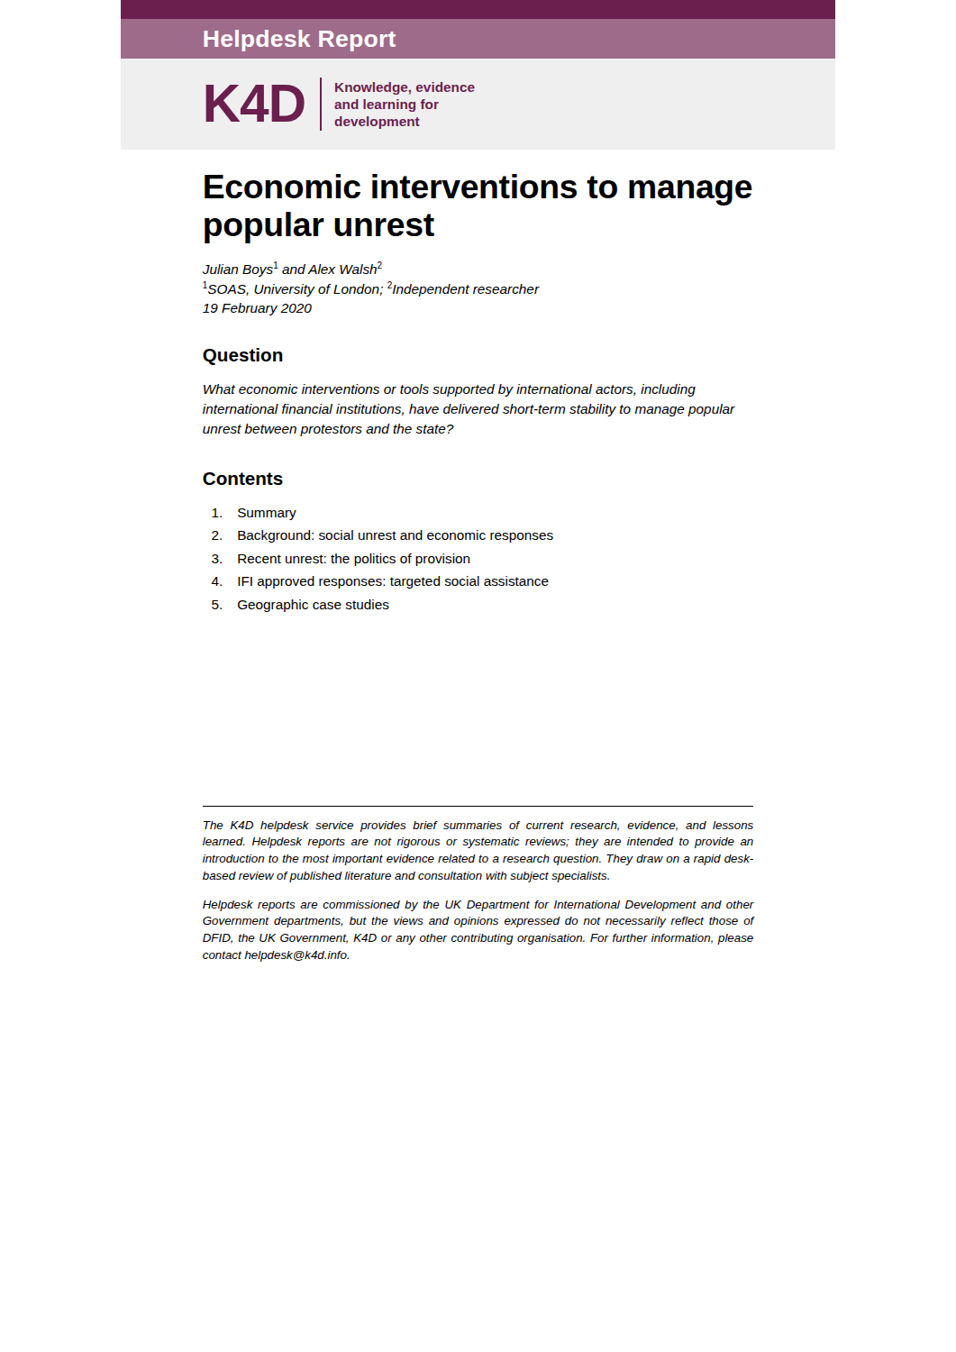Helpdesk Report
K4D Knowledge, evidence
and learning for
development
Economic interventions to manage popular unrest
Julian Boys1 and Alex Walsh2
1SOAS, University of London; 2Independent researcher
19 February 2020
Question
What economic interventions or tools supported by international actors, including international financial institutions, have delivered short-term stability to manage popular unrest between protestors and the state?
Contents
Summary
Background: social unrest and economic responses
Recent unrest: the politics of provision
IFI approved responses: targeted social assistance
Geographic case studies
The K4D helpdesk service provides brief summaries of current research, evidence, and lessons learned. Helpdesk reports are not rigorous or systematic reviews; they are intended to provide an introduction to the most important evidence related to a research question. They draw on a rapid desk-based review of published literature and consultation with subject specialists.
Helpdesk reports are commissioned by the UK Department for International Development and other Government departments, but the views and opinions expressed do not necessarily reflect those of DFID, the UK Government, K4D or any other contributing organisation. For further information, please contact helpdesk@k4d.info.